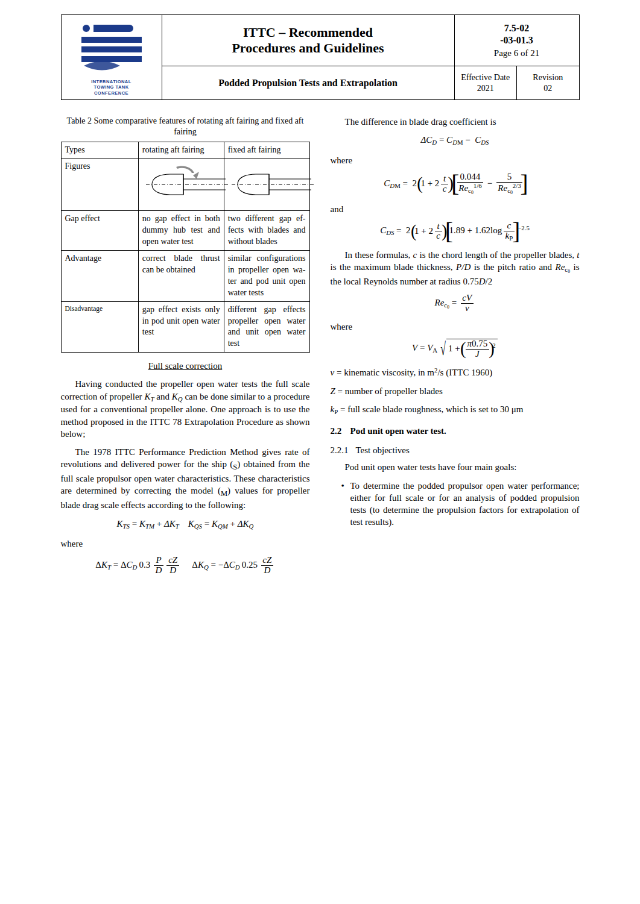| INTERNATIONAL TOWING TANK CONFERENCE | ITTC – Recommended Procedures and Guidelines | 7.5-02 -03-01.3 Page 6 of 21 |
| Podded Propulsion Tests and Extrapolation | Effective Date 2021 | Revision 02 |
Table 2 Some comparative features of rotating aft fairing and fixed aft fairing
| Types | rotating aft fair­ing | fixed aft fairing |
| Figures | | |
| Gap ef­fect | no gap effect in both dummy hub test and open water test | two different gap effects with blades and without blades |
| Ad­vantage | correct blade thrust can be obtained | similar config­urations in pro­peller open wa­ter and pod unit open water tests |
| Disadvantage | gap effect ex­ists only in pod unit open water test | different gap effects propel­ler open water and unit open water test |
Full scale correction
Having conducted the propeller open water tests the full scale correction of propeller KT and KQ can be done similar to a procedure used for a conventional propeller alone. One approach is to use the method proposed in the ITTC 78 Extrap­olation Procedure as shown below;
The 1978 ITTC Performance Prediction Method gives rate of revolutions and delivered power for the ship (S) obtained from the full scale propulsor open water characteristics. These characteristics are determined by correct­ing the model (M) values for propeller blade drag scale effects according to the following:
KTS = KTM + ΔKT KQS = KQM + ΔKQ
where
ΔKT = ΔCD 0.3 PD cZ D ΔKQ = −ΔCD 0.25 cZ D
The difference in blade drag coefficient is
ΔCD = CD M − CDS
where
CD M = 2 1 + 2tc 0.044 Re c01/6 − 5 Re c02/3
and
CDS = 2 1 + 2tc 1.89 + 1.62logckP−2.5
In these formulas, c is the chord length of the propeller blades, t is the maximum blade thick­ness, P/D is the pitch ratio and Re c0 is the local Reynolds number at radius 0.75D/2
Re c0 = cV ν
where
V = VA 1 + π0.75 J 2
ν = kinematic viscosity, in m2/s (ITTC 1960)
Z = number of propeller blades
kP = full scale blade roughness, which is set to 30 μm
2.2 Pod unit open water test.
2.2.1 Test objectives
Pod unit open water tests have four main goals:
To determine the podded propulsor open wa­ter performance; either for full scale or for an analysis of podded propulsion tests (to determine the propulsion factors for extrap­olation of test results).